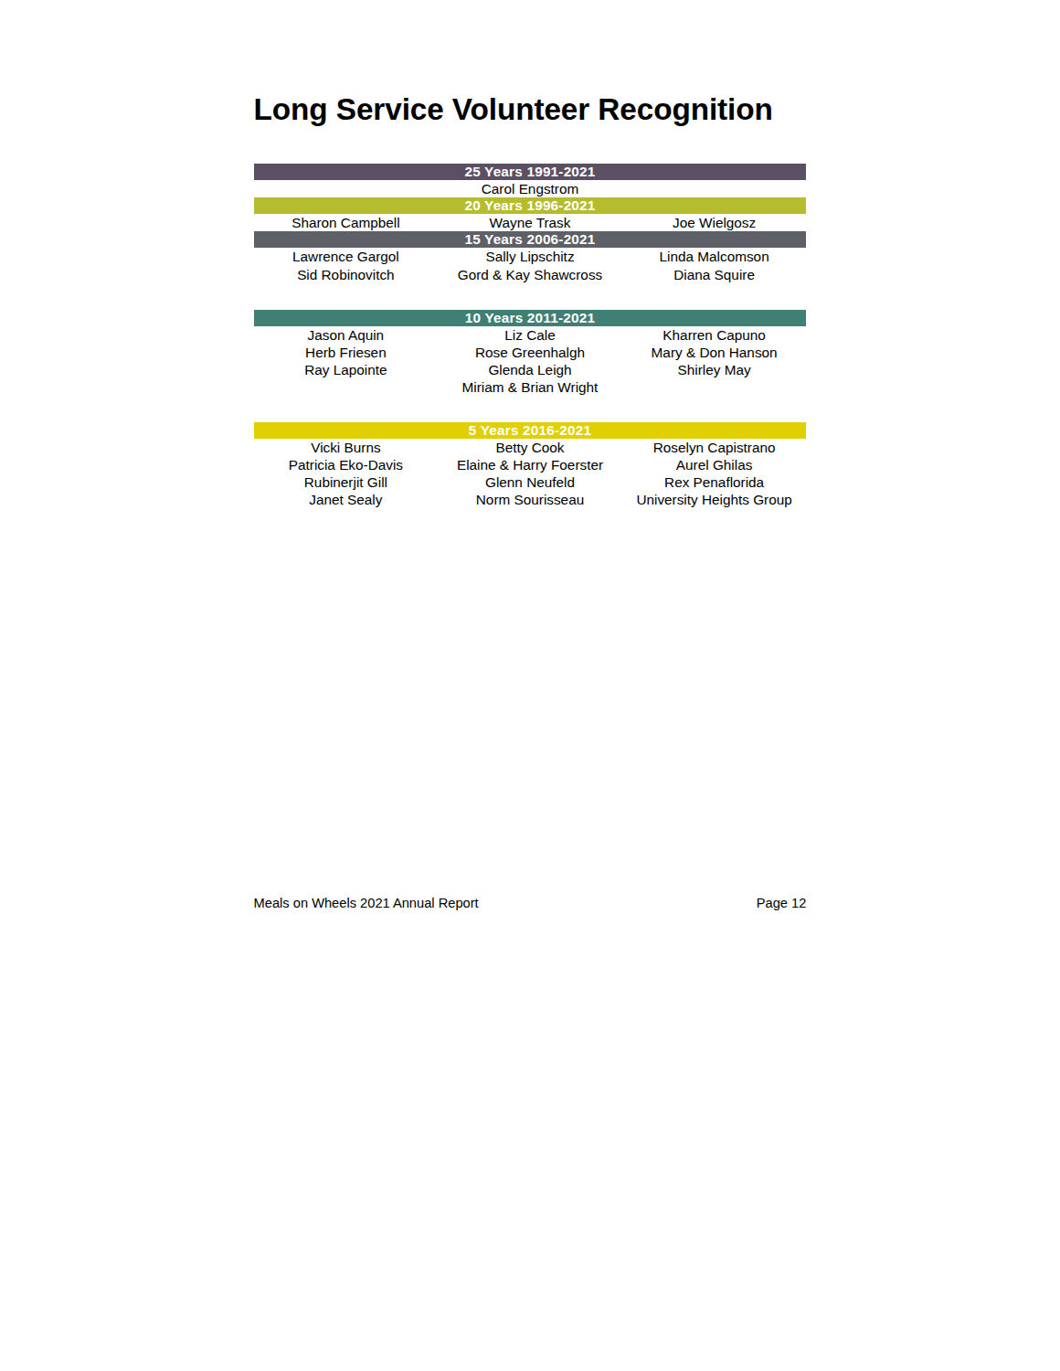Long Service Volunteer Recognition
| 25 Years 1991-2021 |
| Carol Engstrom |
| 20 Years 1996-2021 |
| Sharon Campbell | Wayne Trask | Joe Wielgosz |
| 15 Years 2006-2021 |
| Lawrence Gargol | Sally Lipschitz | Linda Malcomson |
| Sid Robinovitch | Gord & Kay Shawcross | Diana Squire |
| 10 Years 2011-2021 |
| Jason Aquin | Liz Cale | Kharren Capuno |
| Herb Friesen | Rose Greenhalgh | Mary & Don Hanson |
| Ray Lapointe | Glenda Leigh | Shirley May |
| | Miriam & Brian Wright | |
| 5 Years 2016-2021 |
| Vicki Burns | Betty Cook | Roselyn Capistrano |
| Patricia Eko-Davis | Elaine & Harry Foerster | Aurel Ghilas |
| Rubinerjit Gill | Glenn Neufeld | Rex Penaflorida |
| Janet Sealy | Norm Sourisseau | University Heights Group |
Meals on Wheels 2021 Annual Report Page 12